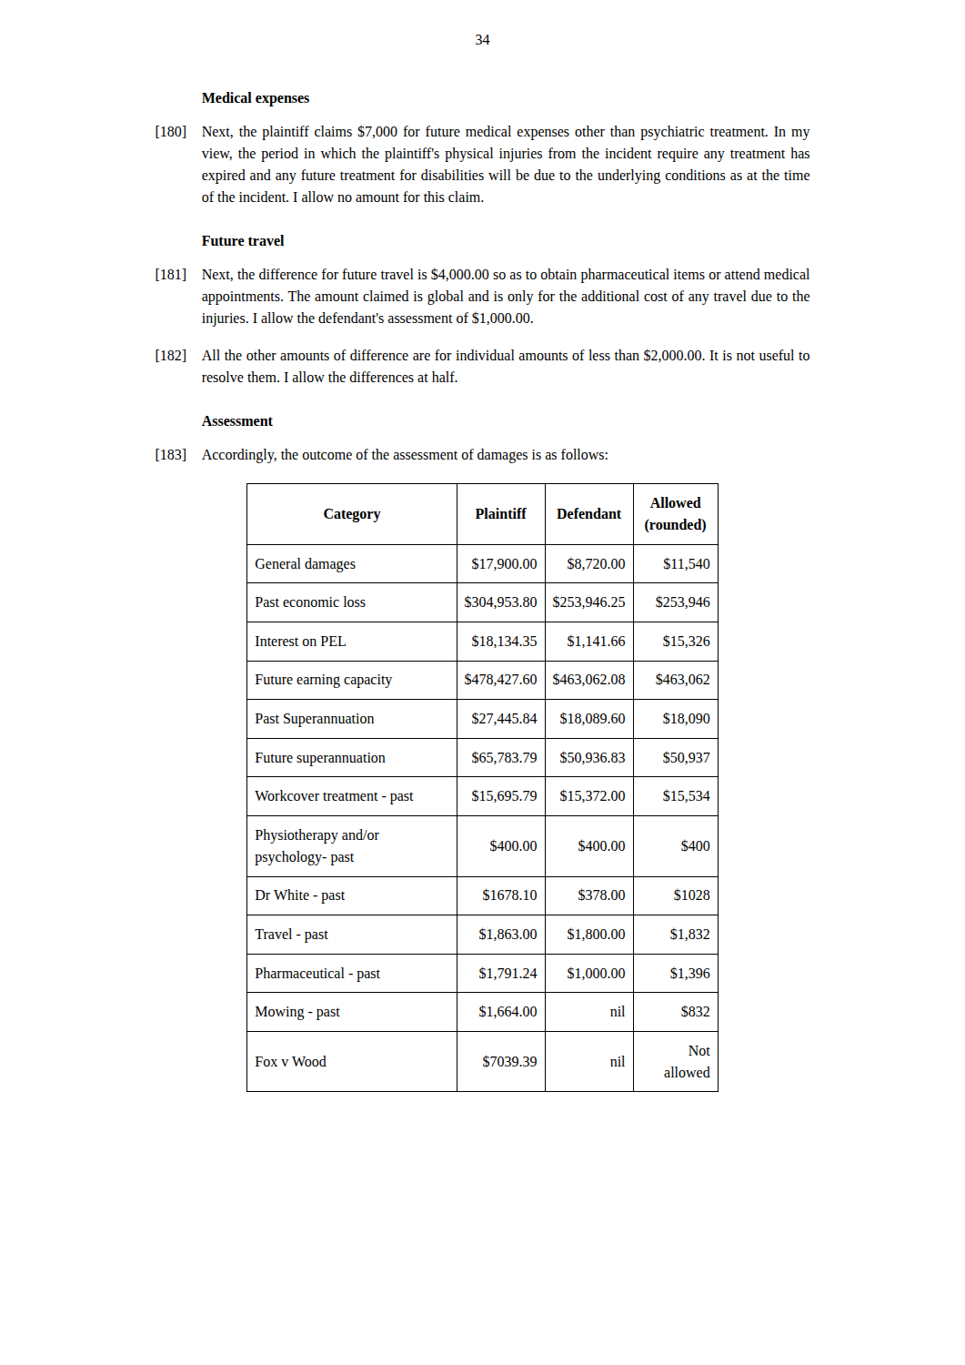34
Medical expenses
[180]
Next, the plaintiff claims $7,000 for future medical expenses other than psychiatric treatment. In my view, the period in which the plaintiff's physical injuries from the incident require any treatment has expired and any future treatment for disabilities will be due to the underlying conditions as at the time of the incident. I allow no amount for this claim.
Future travel
[181]
Next, the difference for future travel is $4,000.00 so as to obtain pharmaceutical items or attend medical appointments. The amount claimed is global and is only for the additional cost of any travel due to the injuries. I allow the defendant's assessment of $1,000.00.
[182]
All the other amounts of difference are for individual amounts of less than $2,000.00. It is not useful to resolve them. I allow the differences at half.
Assessment
[183]
Accordingly, the outcome of the assessment of damages is as follows:
| Category | Plaintiff | Defendant | Allowed (rounded) |
| --- | --- | --- | --- |
| General damages | $17,900.00 | $8,720.00 | $11,540 |
| Past economic loss | $304,953.80 | $253,946.25 | $253,946 |
| Interest on PEL | $18,134.35 | $1,141.66 | $15,326 |
| Future earning capacity | $478,427.60 | $463,062.08 | $463,062 |
| Past Superannuation | $27,445.84 | $18,089.60 | $18,090 |
| Future superannuation | $65,783.79 | $50,936.83 | $50,937 |
| Workcover treatment - past | $15,695.79 | $15,372.00 | $15,534 |
| Physiotherapy and/or psychology- past | $400.00 | $400.00 | $400 |
| Dr White - past | $1678.10 | $378.00 | $1028 |
| Travel - past | $1,863.00 | $1,800.00 | $1,832 |
| Pharmaceutical - past | $1,791.24 | $1,000.00 | $1,396 |
| Mowing - past | $1,664.00 | nil | $832 |
| Fox v Wood | $7039.39 | nil | Not allowed |